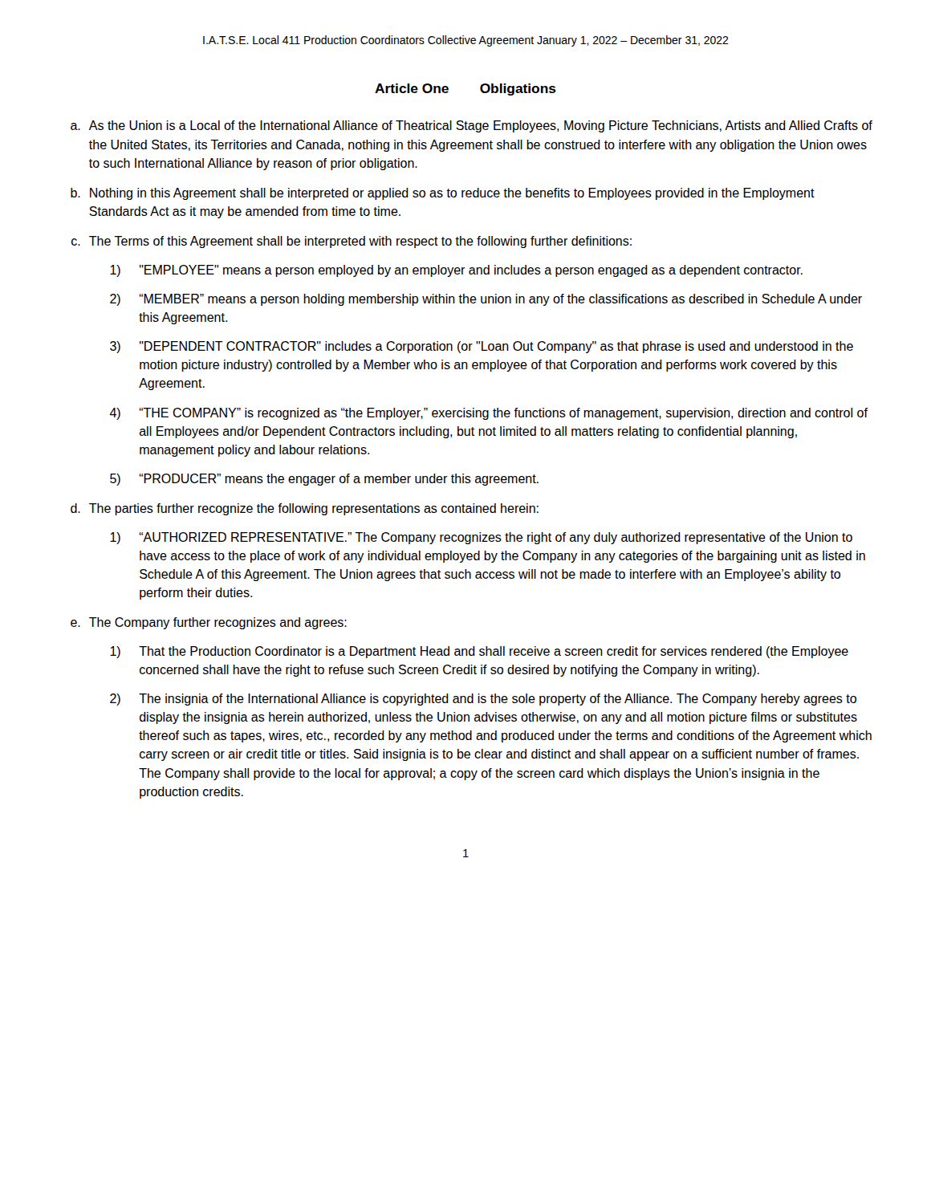I.A.T.S.E. Local 411 Production Coordinators Collective Agreement January 1, 2022 – December 31, 2022
Article One Obligations
As the Union is a Local of the International Alliance of Theatrical Stage Employees, Moving Picture Technicians, Artists and Allied Crafts of the United States, its Territories and Canada, nothing in this Agreement shall be construed to interfere with any obligation the Union owes to such International Alliance by reason of prior obligation.
Nothing in this Agreement shall be interpreted or applied so as to reduce the benefits to Employees provided in the Employment Standards Act as it may be amended from time to time.
The Terms of this Agreement shall be interpreted with respect to the following further definitions:
"EMPLOYEE" means a person employed by an employer and includes a person engaged as a dependent contractor.
“MEMBER” means a person holding membership within the union in any of the classifications as described in Schedule A under this Agreement.
"DEPENDENT CONTRACTOR" includes a Corporation (or "Loan Out Company" as that phrase is used and understood in the motion picture industry) controlled by a Member who is an employee of that Corporation and performs work covered by this Agreement.
“THE COMPANY” is recognized as “the Employer,” exercising the functions of management, supervision, direction and control of all Employees and/or Dependent Contractors including, but not limited to all matters relating to confidential planning, management policy and labour relations.
“PRODUCER” means the engager of a member under this agreement.
The parties further recognize the following representations as contained herein:
“AUTHORIZED REPRESENTATIVE.” The Company recognizes the right of any duly authorized representative of the Union to have access to the place of work of any individual employed by the Company in any categories of the bargaining unit as listed in Schedule A of this Agreement. The Union agrees that such access will not be made to interfere with an Employee’s ability to perform their duties.
The Company further recognizes and agrees:
That the Production Coordinator is a Department Head and shall receive a screen credit for services rendered (the Employee concerned shall have the right to refuse such Screen Credit if so desired by notifying the Company in writing).
The insignia of the International Alliance is copyrighted and is the sole property of the Alliance. The Company hereby agrees to display the insignia as herein authorized, unless the Union advises otherwise, on any and all motion picture films or substitutes thereof such as tapes, wires, etc., recorded by any method and produced under the terms and conditions of the Agreement which carry screen or air credit title or titles. Said insignia is to be clear and distinct and shall appear on a sufficient number of frames. The Company shall provide to the local for approval; a copy of the screen card which displays the Union’s insignia in the production credits.
1